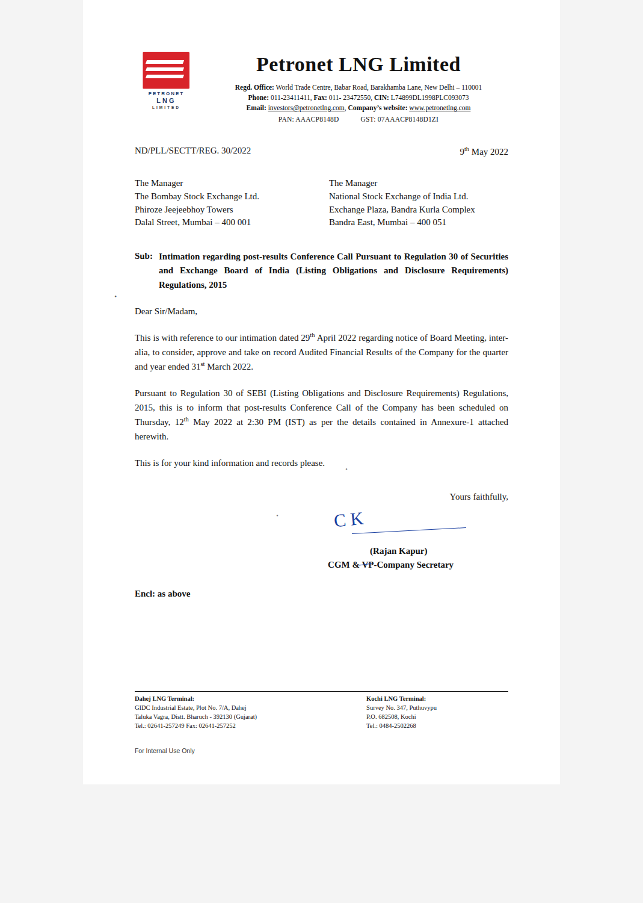PETRONET
LNG
LIMITED
Petronet LNG Limited
Regd. Office: World Trade Centre, Babar Road, Barakhamba Lane, New Delhi – 110001
Phone: 011-23411411, Fax: 011- 23472550, CIN: L74899DL1998PLC093073
Email: investors@petronetlng.com, Company’s website: www.petronetlng.com
PAN: AAACP8148D GST: 07AAACP8148D1ZI
ND/PLL/SECTT/REG. 30/2022
9th May 2022
The Manager
The Bombay Stock Exchange Ltd.
Phiroze Jeejeebhoy Towers
Dalal Street, Mumbai – 400 001
The Manager
National Stock Exchange of India Ltd.
Exchange Plaza, Bandra Kurla Complex
Bandra East, Mumbai – 400 051
Sub:
Intimation regarding post-results Conference Call Pursuant to Regulation 30 of Securities and Exchange Board of India (Listing Obligations and Disclosure Requirements) Regulations, 2015
Dear Sir/Madam,
This is with reference to our intimation dated 29th April 2022 regarding notice of Board Meeting, inter-alia, to consider, approve and take on record Audited Financial Results of the Company for the quarter and year ended 31st March 2022.
Pursuant to Regulation 30 of SEBI (Listing Obligations and Disclosure Requirements) Regulations, 2015, this is to inform that post-results Conference Call of the Company has been scheduled on Thursday, 12th May 2022 at 2:30 PM (IST) as per the details contained in Annexure-1 attached herewith.
This is for your kind information and records please.
Yours faithfully,
C K  
(Rajan Kapur)
CGM & VP-Company Secretary
Encl: as above
Dahej LNG Terminal:
GIDC Industrial Estate, Plot No. 7/A, Dahej
Taluka Vagra, Distt. Bharuch - 392130 (Gujarat)
Tel.: 02641-257249 Fax: 02641-257252
Kochi LNG Terminal:
Survey No. 347, Puthuvypu
P.O. 682508, Kochi
Tel.: 0484-2502268
For Internal Use Only
•
•
•